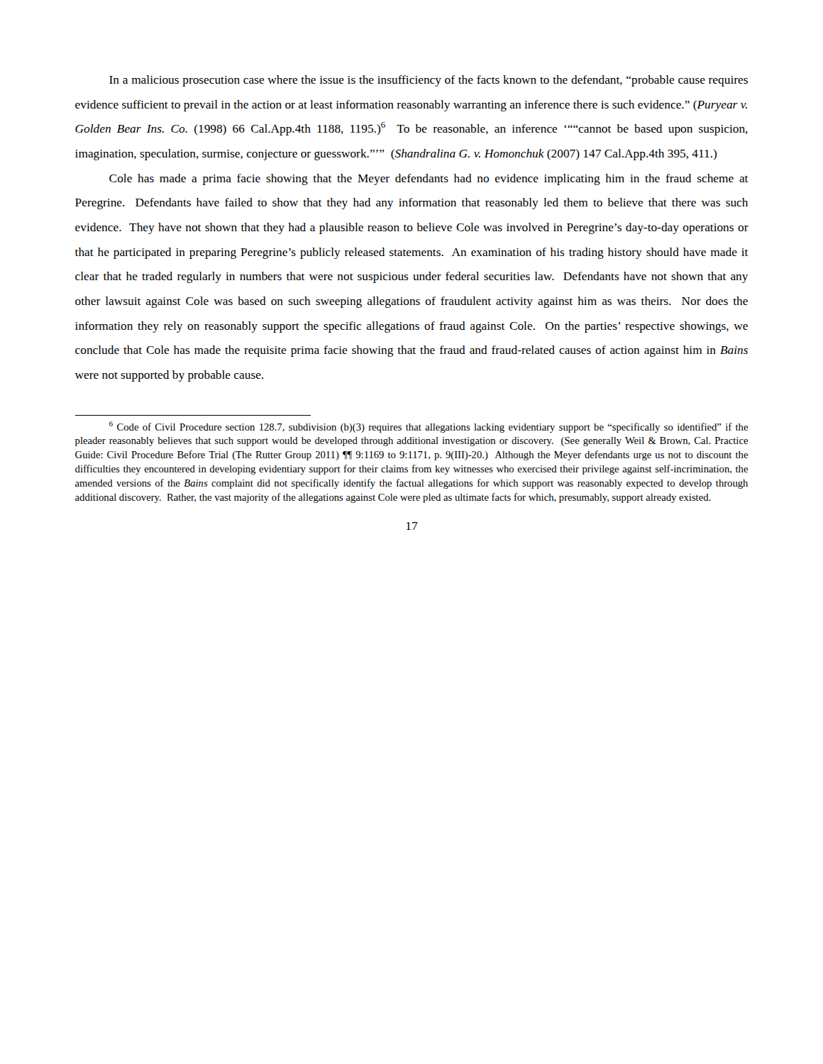In a malicious prosecution case where the issue is the insufficiency of the facts known to the defendant, “probable cause requires evidence sufficient to prevail in the action or at least information reasonably warranting an inference there is such evidence.” (Puryear v. Golden Bear Ins. Co. (1998) 66 Cal.App.4th 1188, 1195.)6 To be reasonable, an inference ‘““cannot be based upon suspicion, imagination, speculation, surmise, conjecture or guesswork.”’” (Shandralina G. v. Homonchuk (2007) 147 Cal.App.4th 395, 411.)
Cole has made a prima facie showing that the Meyer defendants had no evidence implicating him in the fraud scheme at Peregrine. Defendants have failed to show that they had any information that reasonably led them to believe that there was such evidence. They have not shown that they had a plausible reason to believe Cole was involved in Peregrine’s day-to-day operations or that he participated in preparing Peregrine’s publicly released statements. An examination of his trading history should have made it clear that he traded regularly in numbers that were not suspicious under federal securities law. Defendants have not shown that any other lawsuit against Cole was based on such sweeping allegations of fraudulent activity against him as was theirs. Nor does the information they rely on reasonably support the specific allegations of fraud against Cole. On the parties’ respective showings, we conclude that Cole has made the requisite prima facie showing that the fraud and fraud-related causes of action against him in Bains were not supported by probable cause.
6 Code of Civil Procedure section 128.7, subdivision (b)(3) requires that allegations lacking evidentiary support be “specifically so identified” if the pleader reasonably believes that such support would be developed through additional investigation or discovery. (See generally Weil & Brown, Cal. Practice Guide: Civil Procedure Before Trial (The Rutter Group 2011) ¶¶ 9:1169 to 9:1171, p. 9(III)-20.) Although the Meyer defendants urge us not to discount the difficulties they encountered in developing evidentiary support for their claims from key witnesses who exercised their privilege against self-incrimination, the amended versions of the Bains complaint did not specifically identify the factual allegations for which support was reasonably expected to develop through additional discovery. Rather, the vast majority of the allegations against Cole were pled as ultimate facts for which, presumably, support already existed.
17